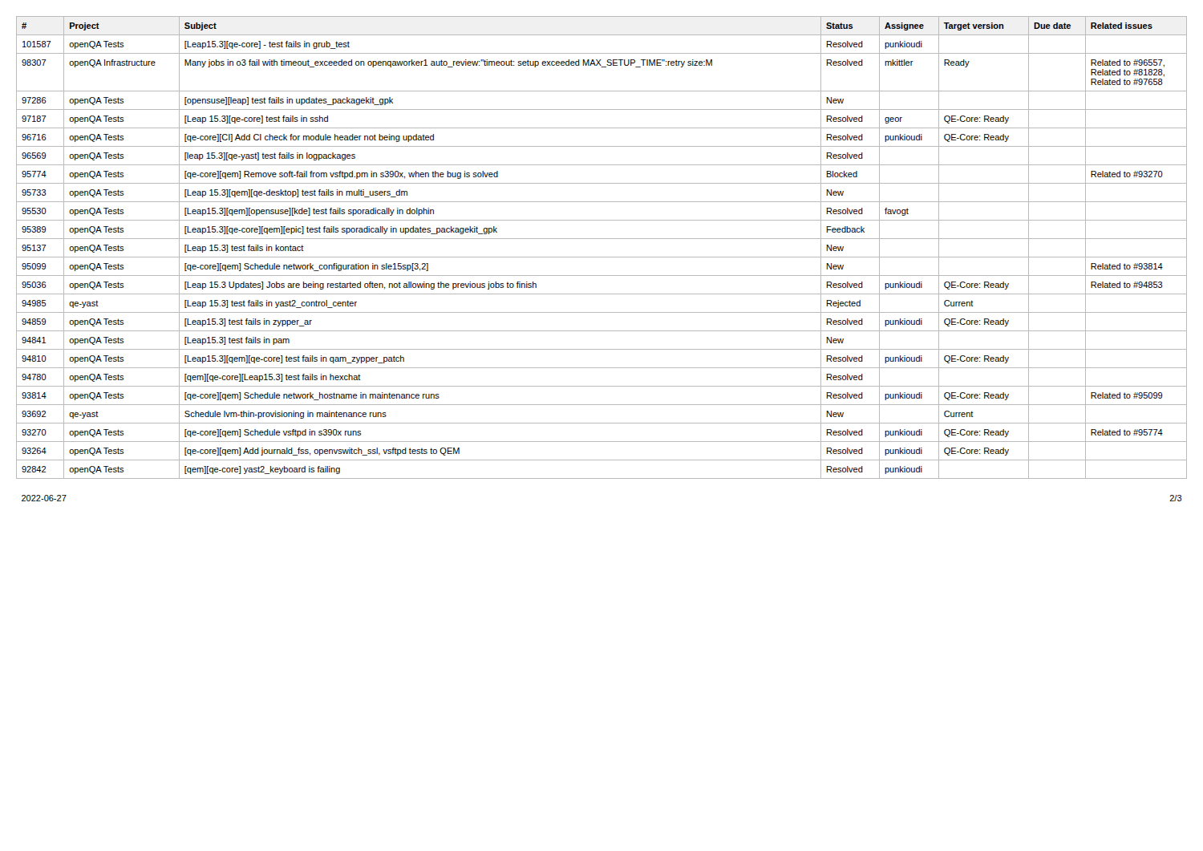| # | Project | Subject | Status | Assignee | Target version | Due date | Related issues |
| --- | --- | --- | --- | --- | --- | --- | --- |
| 101587 | openQA Tests | [Leap15.3][qe-core] - test fails in grub_test | Resolved | punkioudi | | | |
| 98307 | openQA Infrastructure | Many jobs in o3 fail with timeout_exceeded on openqaworker1 auto_review:"timeout: setup exceeded MAX_SETUP_TIME":retry size:M | Resolved | mkittler | Ready | | Related to #96557, Related to #81828, Related to #97658 |
| 97286 | openQA Tests | [opensuse][leap] test fails in updates_packagekit_gpk | New | | | | |
| 97187 | openQA Tests | [Leap 15.3][qe-core] test fails in sshd | Resolved | geor | QE-Core: Ready | | |
| 96716 | openQA Tests | [qe-core][CI] Add CI check for module header not being updated | Resolved | punkioudi | QE-Core: Ready | | |
| 96569 | openQA Tests | [leap 15.3][qe-yast] test fails in logpackages | Resolved | | | | |
| 95774 | openQA Tests | [qe-core][qem] Remove soft-fail from vsftpd.pm in s390x, when the bug is solved | Blocked | | | | Related to #93270 |
| 95733 | openQA Tests | [Leap 15.3][qem][qe-desktop] test fails in multi_users_dm | New | | | | |
| 95530 | openQA Tests | [Leap15.3][qem][opensuse][kde] test fails sporadically in dolphin | Resolved | favogt | | | |
| 95389 | openQA Tests | [Leap15.3][qe-core][qem][epic] test fails sporadically in updates_packagekit_gpk | Feedback | | | | |
| 95137 | openQA Tests | [Leap 15.3] test fails in kontact | New | | | | |
| 95099 | openQA Tests | [qe-core][qem] Schedule network_configuration in sle15sp[3,2] | New | | | | Related to #93814 |
| 95036 | openQA Tests | [Leap 15.3 Updates] Jobs are being restarted often, not allowing the previous jobs to finish | Resolved | punkioudi | QE-Core: Ready | | Related to #94853 |
| 94985 | qe-yast | [Leap 15.3] test fails in yast2_control_center | Rejected | | Current | | |
| 94859 | openQA Tests | [Leap15.3] test fails in zypper_ar | Resolved | punkioudi | QE-Core: Ready | | |
| 94841 | openQA Tests | [Leap15.3] test fails in pam | New | | | | |
| 94810 | openQA Tests | [Leap15.3][qem][qe-core] test fails in qam_zypper_patch | Resolved | punkioudi | QE-Core: Ready | | |
| 94780 | openQA Tests | [qem][qe-core][Leap15.3] test fails in hexchat | Resolved | | | | |
| 93814 | openQA Tests | [qe-core][qem] Schedule network_hostname in maintenance runs | Resolved | punkioudi | QE-Core: Ready | | Related to #95099 |
| 93692 | qe-yast | Schedule lvm-thin-provisioning in maintenance runs | New | | Current | | |
| 93270 | openQA Tests | [qe-core][qem] Schedule vsftpd in s390x runs | Resolved | punkioudi | QE-Core: Ready | | Related to #95774 |
| 93264 | openQA Tests | [qe-core][qem] Add journald_fss, openvswitch_ssl, vsftpd tests to QEM | Resolved | punkioudi | QE-Core: Ready | | |
| 92842 | openQA Tests | [qem][qe-core] yast2_keyboard is failing | Resolved | punkioudi | | | |
| 2022-06-27 | 2/3 |